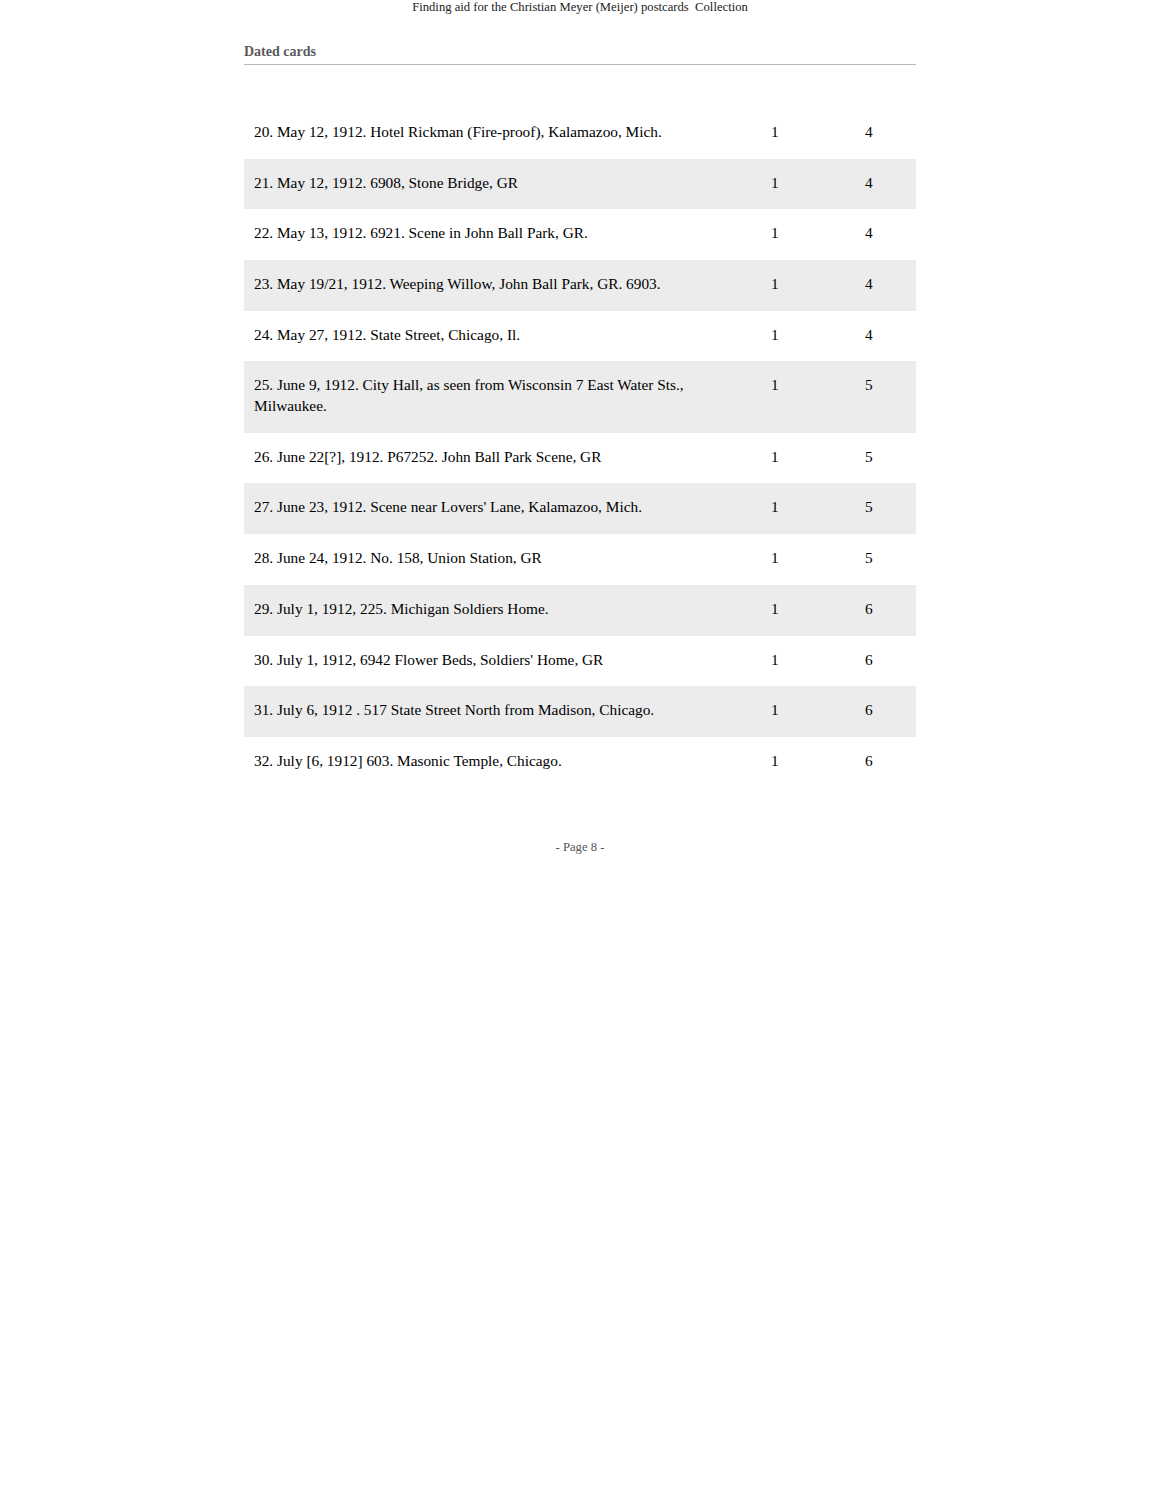Finding aid for the Christian Meyer (Meijer) postcards Collection
Dated cards
| 20. May 12, 1912. Hotel Rickman (Fire-proof), Kalamazoo, Mich. | 1 | 4 |
| 21. May 12, 1912. 6908, Stone Bridge, GR | 1 | 4 |
| 22. May 13, 1912. 6921. Scene in John Ball Park, GR. | 1 | 4 |
| 23. May 19/21, 1912. Weeping Willow, John Ball Park, GR. 6903. | 1 | 4 |
| 24. May 27, 1912. State Street, Chicago, Il. | 1 | 4 |
| 25. June 9, 1912. City Hall, as seen from Wisconsin 7 East Water Sts., Milwaukee. | 1 | 5 |
| 26. June 22[?], 1912. P67252. John Ball Park Scene, GR | 1 | 5 |
| 27. June 23, 1912. Scene near Lovers' Lane, Kalamazoo, Mich. | 1 | 5 |
| 28. June 24, 1912. No. 158, Union Station, GR | 1 | 5 |
| 29. July 1, 1912, 225. Michigan Soldiers Home. | 1 | 6 |
| 30. July 1, 1912, 6942 Flower Beds, Soldiers' Home, GR | 1 | 6 |
| 31. July 6, 1912 . 517 State Street North from Madison, Chicago. | 1 | 6 |
| 32. July [6, 1912] 603. Masonic Temple, Chicago. | 1 | 6 |
- Page 8 -